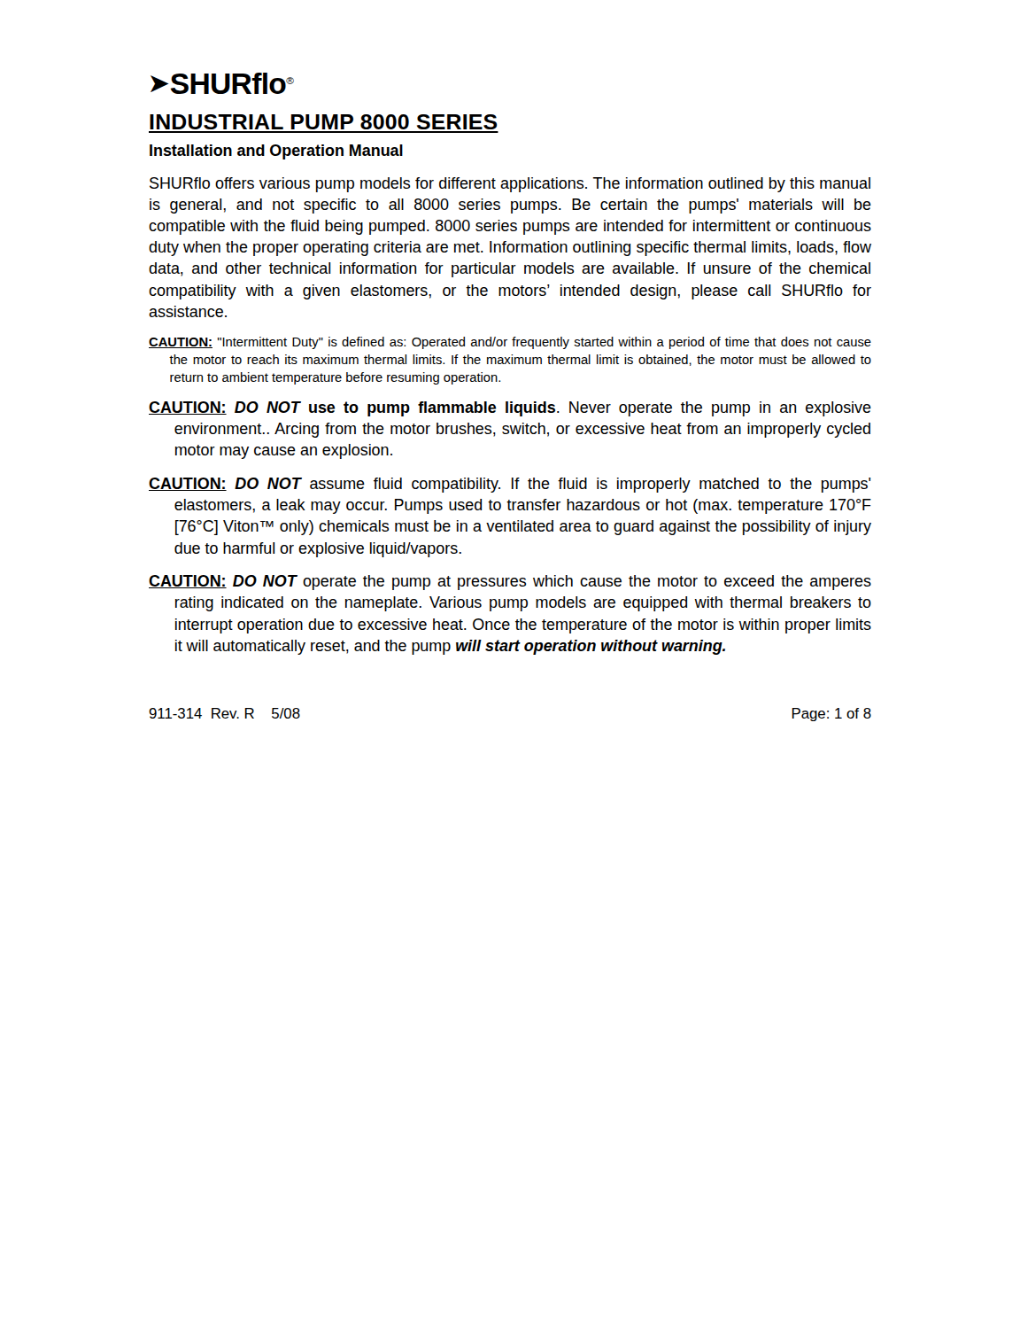➤SHURflo®
INDUSTRIAL PUMP 8000 SERIES
Installation and Operation Manual
SHURflo offers various pump models for different applications. The information outlined by this manual is general, and not specific to all 8000 series pumps. Be certain the pumps' materials will be compatible with the fluid being pumped. 8000 series pumps are intended for intermittent or continuous duty when the proper operating criteria are met. Information outlining specific thermal limits, loads, flow data, and other technical information for particular models are available. If unsure of the chemical compatibility with a given elastomers, or the motors’ intended design, please call SHURflo for assistance.
CAUTION: "Intermittent Duty" is defined as: Operated and/or frequently started within a period of time that does not cause the motor to reach its maximum thermal limits. If the maximum thermal limit is obtained, the motor must be allowed to return to ambient temperature before resuming operation.
CAUTION: DO NOT use to pump flammable liquids. Never operate the pump in an explosive environment.. Arcing from the motor brushes, switch, or excessive heat from an improperly cycled motor may cause an explosion.
CAUTION: DO NOT assume fluid compatibility. If the fluid is improperly matched to the pumps' elastomers, a leak may occur. Pumps used to transfer hazardous or hot (max. temperature 170°F [76°C] Viton™ only) chemicals must be in a ventilated area to guard against the possibility of injury due to harmful or explosive liquid/vapors.
CAUTION: DO NOT operate the pump at pressures which cause the motor to exceed the amperes rating indicated on the nameplate. Various pump models are equipped with thermal breakers to interrupt operation due to excessive heat. Once the temperature of the motor is within proper limits it will automatically reset, and the pump will start operation without warning.
911-314 Rev. R 5/08 Page: 1 of 8